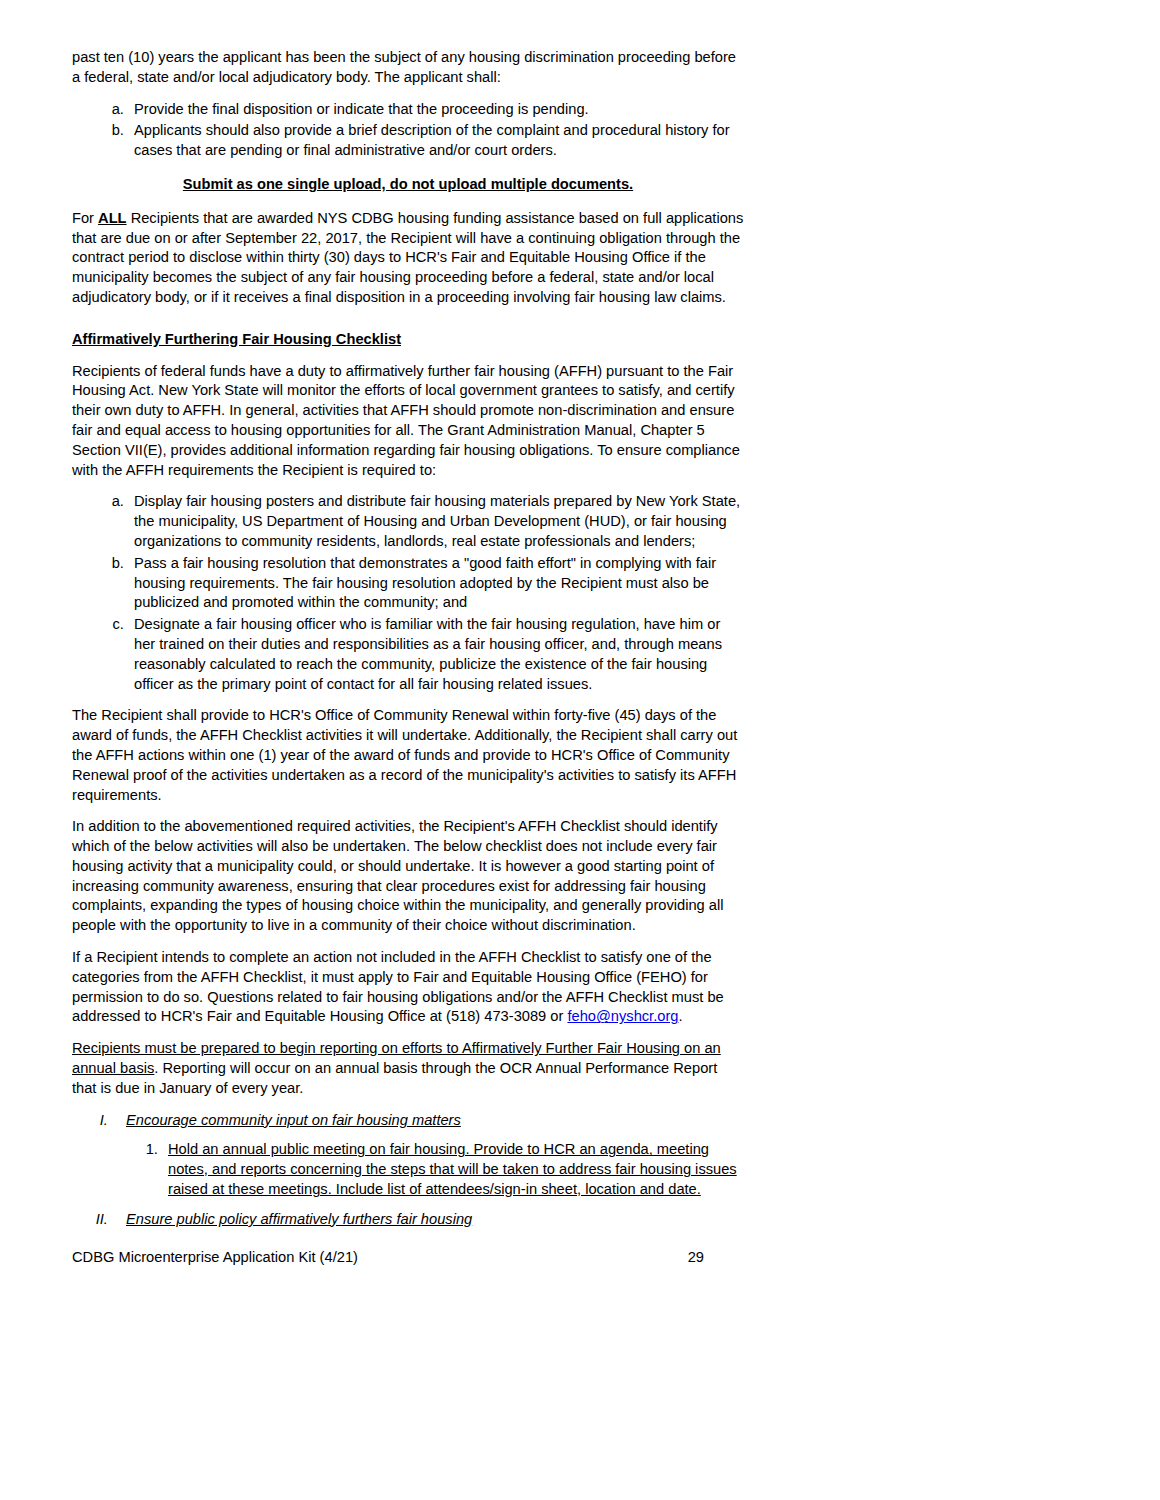past ten (10) years the applicant has been the subject of any housing discrimination proceeding before a federal, state and/or local adjudicatory body. The applicant shall:
Provide the final disposition or indicate that the proceeding is pending.
Applicants should also provide a brief description of the complaint and procedural history for cases that are pending or final administrative and/or court orders.
Submit as one single upload, do not upload multiple documents.
For ALL Recipients that are awarded NYS CDBG housing funding assistance based on full applications that are due on or after September 22, 2017, the Recipient will have a continuing obligation through the contract period to disclose within thirty (30) days to HCR's Fair and Equitable Housing Office if the municipality becomes the subject of any fair housing proceeding before a federal, state and/or local adjudicatory body, or if it receives a final disposition in a proceeding involving fair housing law claims.
Affirmatively Furthering Fair Housing Checklist
Recipients of federal funds have a duty to affirmatively further fair housing (AFFH) pursuant to the Fair Housing Act. New York State will monitor the efforts of local government grantees to satisfy, and certify their own duty to AFFH. In general, activities that AFFH should promote non-discrimination and ensure fair and equal access to housing opportunities for all. The Grant Administration Manual, Chapter 5 Section VII(E), provides additional information regarding fair housing obligations. To ensure compliance with the AFFH requirements the Recipient is required to:
Display fair housing posters and distribute fair housing materials prepared by New York State, the municipality, US Department of Housing and Urban Development (HUD), or fair housing organizations to community residents, landlords, real estate professionals and lenders;
Pass a fair housing resolution that demonstrates a "good faith effort" in complying with fair housing requirements. The fair housing resolution adopted by the Recipient must also be publicized and promoted within the community; and
Designate a fair housing officer who is familiar with the fair housing regulation, have him or her trained on their duties and responsibilities as a fair housing officer, and, through means reasonably calculated to reach the community, publicize the existence of the fair housing officer as the primary point of contact for all fair housing related issues.
The Recipient shall provide to HCR's Office of Community Renewal within forty-five (45) days of the award of funds, the AFFH Checklist activities it will undertake. Additionally, the Recipient shall carry out the AFFH actions within one (1) year of the award of funds and provide to HCR's Office of Community Renewal proof of the activities undertaken as a record of the municipality's activities to satisfy its AFFH requirements.
In addition to the abovementioned required activities, the Recipient's AFFH Checklist should identify which of the below activities will also be undertaken. The below checklist does not include every fair housing activity that a municipality could, or should undertake. It is however a good starting point of increasing community awareness, ensuring that clear procedures exist for addressing fair housing complaints, expanding the types of housing choice within the municipality, and generally providing all people with the opportunity to live in a community of their choice without discrimination.
If a Recipient intends to complete an action not included in the AFFH Checklist to satisfy one of the categories from the AFFH Checklist, it must apply to Fair and Equitable Housing Office (FEHO) for permission to do so. Questions related to fair housing obligations and/or the AFFH Checklist must be addressed to HCR's Fair and Equitable Housing Office at (518) 473-3089 or feho@nyshcr.org.
Recipients must be prepared to begin reporting on efforts to Affirmatively Further Fair Housing on an annual basis. Reporting will occur on an annual basis through the OCR Annual Performance Report that is due in January of every year.
Encourage community input on fair housing matters
Hold an annual public meeting on fair housing. Provide to HCR an agenda, meeting notes, and reports concerning the steps that will be taken to address fair housing issues raised at these meetings. Include list of attendees/sign-in sheet, location and date.
Ensure public policy affirmatively furthers fair housing
CDBG Microenterprise Application Kit (4/21) 29